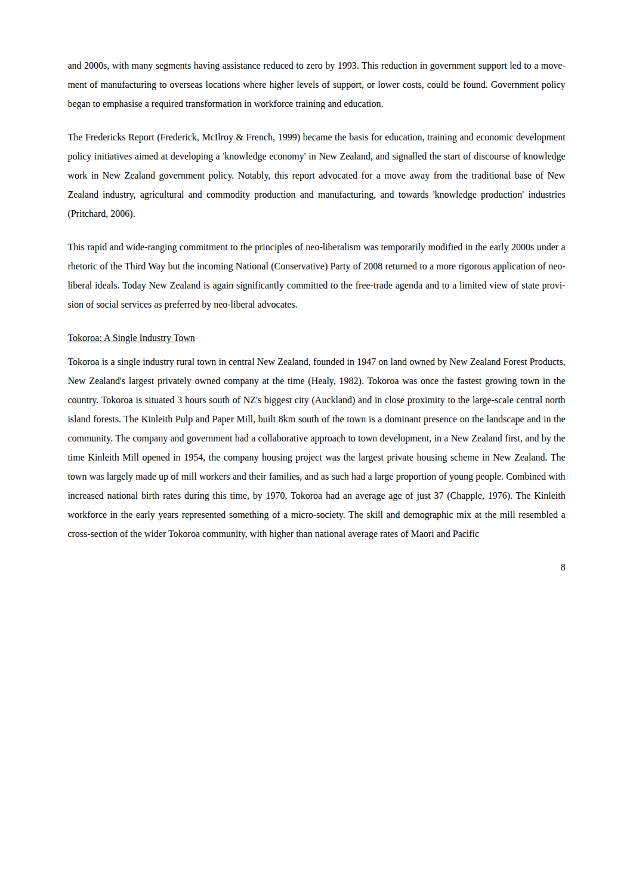and 2000s, with many segments having assistance reduced to zero by 1993. This reduction in government support led to a movement of manufacturing to overseas locations where higher levels of support, or lower costs, could be found. Government policy began to emphasise a required transformation in workforce training and education.
The Fredericks Report (Frederick, McIlroy & French, 1999) became the basis for education, training and economic development policy initiatives aimed at developing a 'knowledge economy' in New Zealand, and signalled the start of discourse of knowledge work in New Zealand government policy. Notably, this report advocated for a move away from the traditional base of New Zealand industry, agricultural and commodity production and manufacturing, and towards 'knowledge production' industries (Pritchard, 2006).
This rapid and wide-ranging commitment to the principles of neo-liberalism was temporarily modified in the early 2000s under a rhetoric of the Third Way but the incoming National (Conservative) Party of 2008 returned to a more rigorous application of neo-liberal ideals. Today New Zealand is again significantly committed to the free-trade agenda and to a limited view of state provision of social services as preferred by neo-liberal advocates.
Tokoroa: A Single Industry Town
Tokoroa is a single industry rural town in central New Zealand, founded in 1947 on land owned by New Zealand Forest Products, New Zealand's largest privately owned company at the time (Healy, 1982). Tokoroa was once the fastest growing town in the country. Tokoroa is situated 3 hours south of NZ's biggest city (Auckland) and in close proximity to the large-scale central north island forests. The Kinleith Pulp and Paper Mill, built 8km south of the town is a dominant presence on the landscape and in the community. The company and government had a collaborative approach to town development, in a New Zealand first, and by the time Kinleith Mill opened in 1954, the company housing project was the largest private housing scheme in New Zealand. The town was largely made up of mill workers and their families, and as such had a large proportion of young people. Combined with increased national birth rates during this time, by 1970, Tokoroa had an average age of just 37 (Chapple, 1976). The Kinleith workforce in the early years represented something of a micro-society. The skill and demographic mix at the mill resembled a cross-section of the wider Tokoroa community, with higher than national average rates of Maori and Pacific
8